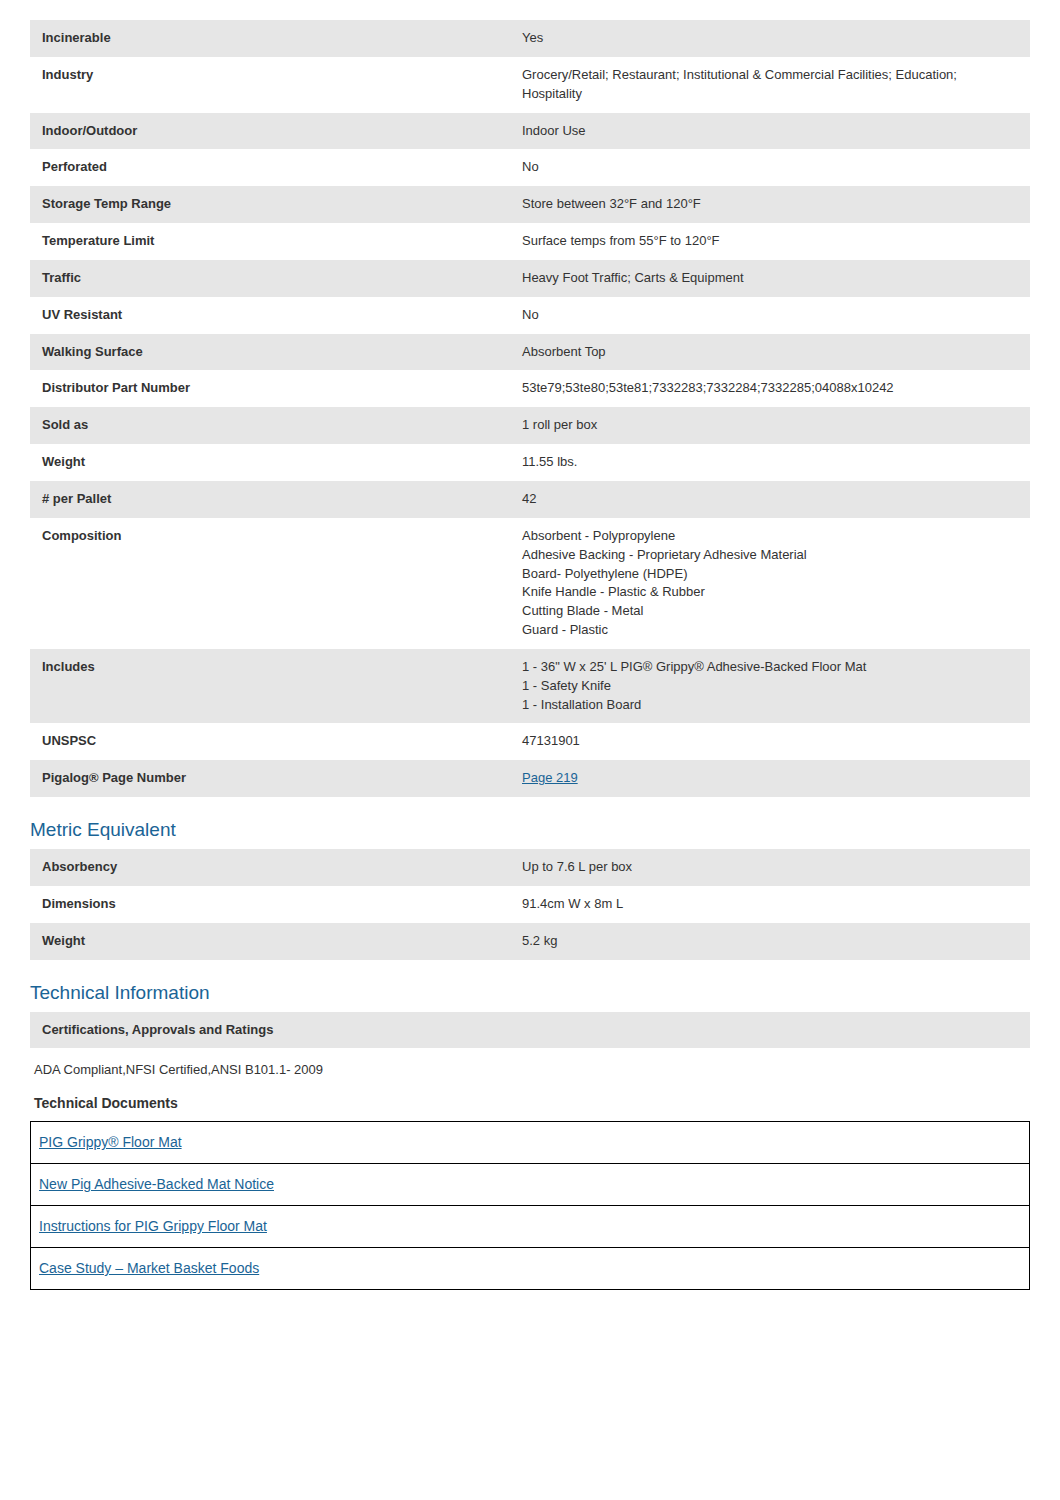| Incinerable | Yes |
| Industry | Grocery/Retail; Restaurant; Institutional & Commercial Facilities; Education; Hospitality |
| Indoor/Outdoor | Indoor Use |
| Perforated | No |
| Storage Temp Range | Store between 32°F and 120°F |
| Temperature Limit | Surface temps from 55°F to 120°F |
| Traffic | Heavy Foot Traffic; Carts & Equipment |
| UV Resistant | No |
| Walking Surface | Absorbent Top |
| Distributor Part Number | 53te79;53te80;53te81;7332283;7332284;7332285;04088x10242 |
| Sold as | 1 roll per box |
| Weight | 11.55 lbs. |
| # per Pallet | 42 |
| Composition | Absorbent - Polypropylene Adhesive Backing - Proprietary Adhesive Material Board- Polyethylene (HDPE) Knife Handle - Plastic & Rubber Cutting Blade - Metal Guard - Plastic |
| Includes | 1 - 36" W x 25' L PIG® Grippy® Adhesive-Backed Floor Mat 1 - Safety Knife 1 - Installation Board |
| UNSPSC | 47131901 |
| Pigalog® Page Number | Page 219 |
Metric Equivalent
| Absorbency | Up to 7.6 L per box |
| Dimensions | 91.4cm W x 8m L |
| Weight | 5.2 kg |
Technical Information
| Certifications, Approvals and Ratings |
ADA Compliant,NFSI Certified,ANSI B101.1- 2009
Technical Documents
| PIG Grippy® Floor Mat |
| New Pig Adhesive-Backed Mat Notice |
| Instructions for PIG Grippy Floor Mat |
| Case Study – Market Basket Foods |